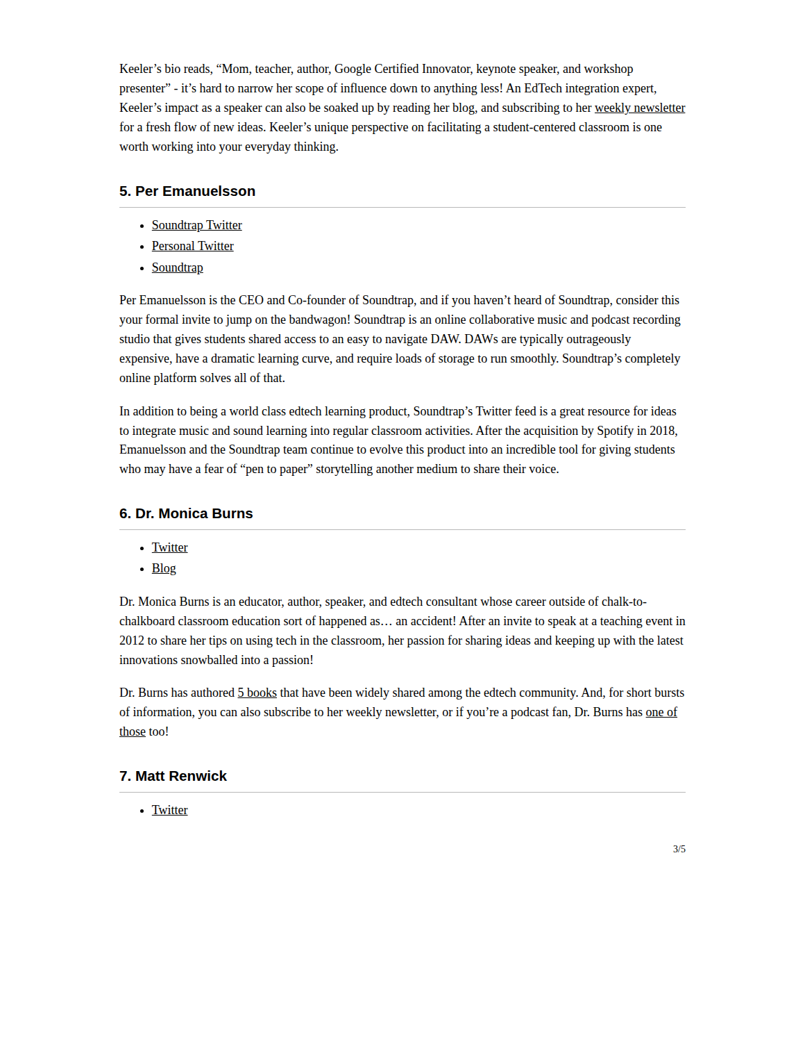Keeler’s bio reads, “Mom, teacher, author, Google Certified Innovator, keynote speaker, and workshop presenter” - it’s hard to narrow her scope of influence down to anything less! An EdTech integration expert, Keeler’s impact as a speaker can also be soaked up by reading her blog, and subscribing to her weekly newsletter for a fresh flow of new ideas. Keeler’s unique perspective on facilitating a student-centered classroom is one worth working into your everyday thinking.
5. Per Emanuelsson
Soundtrap Twitter
Personal Twitter
Soundtrap
Per Emanuelsson is the CEO and Co-founder of Soundtrap, and if you haven’t heard of Soundtrap, consider this your formal invite to jump on the bandwagon! Soundtrap is an online collaborative music and podcast recording studio that gives students shared access to an easy to navigate DAW. DAWs are typically outrageously expensive, have a dramatic learning curve, and require loads of storage to run smoothly. Soundtrap’s completely online platform solves all of that.
In addition to being a world class edtech learning product, Soundtrap’s Twitter feed is a great resource for ideas to integrate music and sound learning into regular classroom activities. After the acquisition by Spotify in 2018, Emanuelsson and the Soundtrap team continue to evolve this product into an incredible tool for giving students who may have a fear of “pen to paper” storytelling another medium to share their voice.
6. Dr. Monica Burns
Twitter
Blog
Dr. Monica Burns is an educator, author, speaker, and edtech consultant whose career outside of chalk-to-chalkboard classroom education sort of happened as… an accident! After an invite to speak at a teaching event in 2012 to share her tips on using tech in the classroom, her passion for sharing ideas and keeping up with the latest innovations snowballed into a passion!
Dr. Burns has authored 5 books that have been widely shared among the edtech community. And, for short bursts of information, you can also subscribe to her weekly newsletter, or if you’re a podcast fan, Dr. Burns has one of those too!
7. Matt Renwick
Twitter
3/5